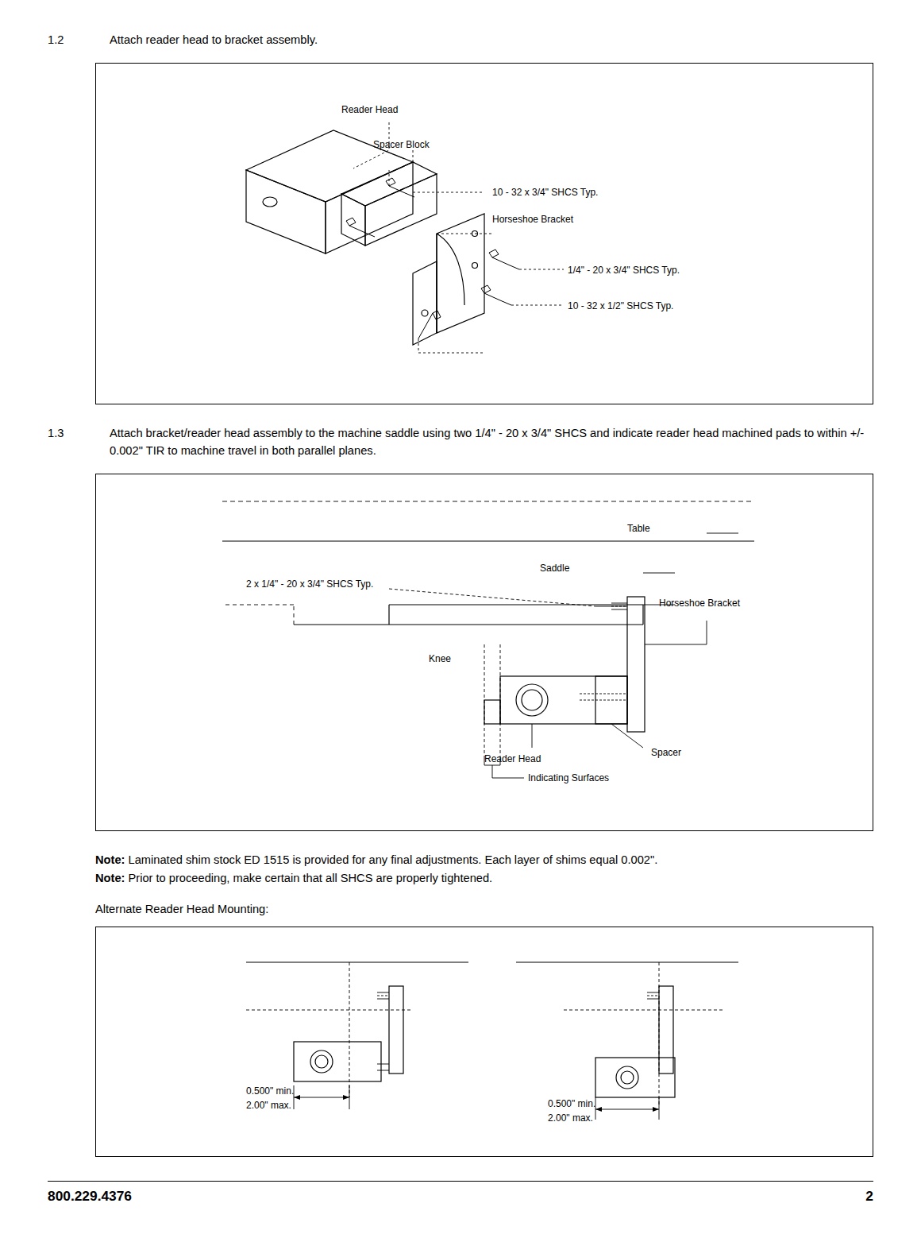1.2
Attach reader head to bracket assembly.
Reader Head Spacer Block 10 - 32 x 3/4" SHCS Typ. Horseshoe Bracket 1/4" - 20 x 3/4" SHCS Typ. 10 - 32 x 1/2" SHCS Typ.
1.3
Attach bracket/reader head assembly to the machine saddle using two 1/4" - 20 x 3/4" SHCS and indicate reader head machined pads to within +/- 0.002" TIR to machine travel in both parallel planes.
Table Saddle 2 x 1/4" - 20 x 3/4" SHCS Typ. Horseshoe Bracket Knee Reader Head Spacer Indicating Surfaces
Note: Laminated shim stock ED 1515 is provided for any final adjustments. Each layer of shims equal 0.002".
Note: Prior to proceeding, make certain that all SHCS are properly tightened.
Alternate Reader Head Mounting:
0.500" min. 2.00" max. 0.500" min. 2.00" max.
800.229.4376 2